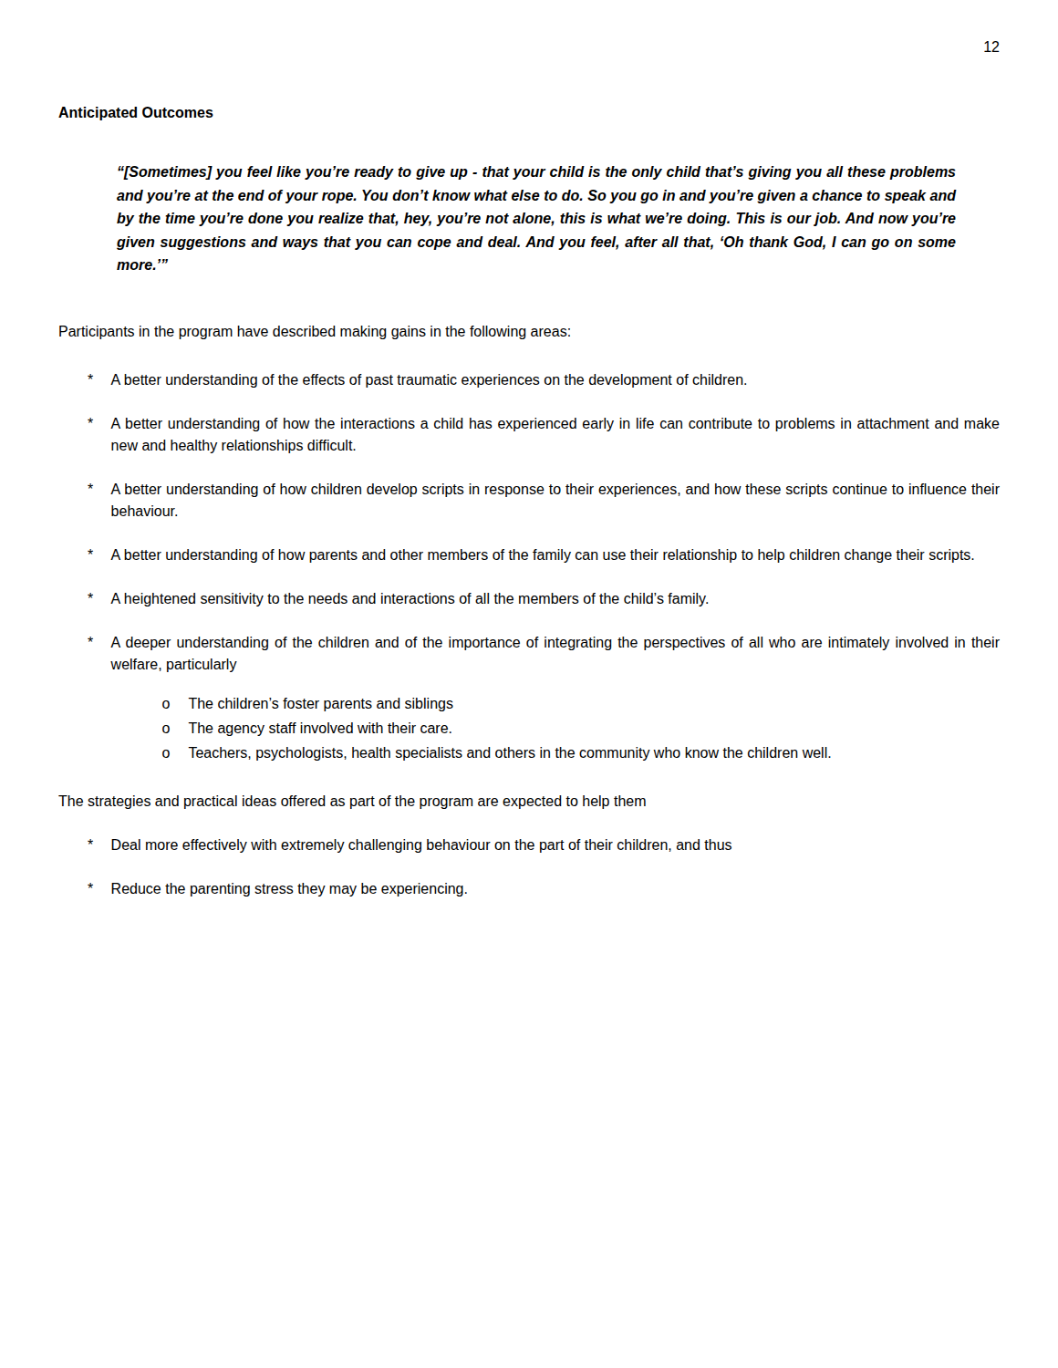12
Anticipated Outcomes
“[Sometimes] you feel like you’re ready to give up - that your child is the only child that’s giving you all these problems and you’re at the end of your rope. You don’t know what else to do. So you go in and you’re given a chance to speak and by the time you’re done you realize that, hey, you’re not alone, this is what we’re doing. This is our job. And now you’re given suggestions and ways that you can cope and deal. And you feel, after all that, ‘Oh thank God, I can go on some more.’”
Participants in the program have described making gains in the following areas:
A better understanding of the effects of past traumatic experiences on the development of children.
A better understanding of how the interactions a child has experienced early in life can contribute to problems in attachment and make new and healthy relationships difficult.
A better understanding of how children develop scripts in response to their experiences, and how these scripts continue to influence their behaviour.
A better understanding of how parents and other members of the family can use their relationship to help children change their scripts.
A heightened sensitivity to the needs and interactions of all the members of the child’s family.
A deeper understanding of the children and of the importance of integrating the perspectives of all who are intimately involved in their welfare, particularly
The children’s foster parents and siblings
The agency staff involved with their care.
Teachers, psychologists, health specialists and others in the community who know the children well.
The strategies and practical ideas offered as part of the program are expected to help them
Deal more effectively with extremely challenging behaviour on the part of their children, and thus
Reduce the parenting stress they may be experiencing.